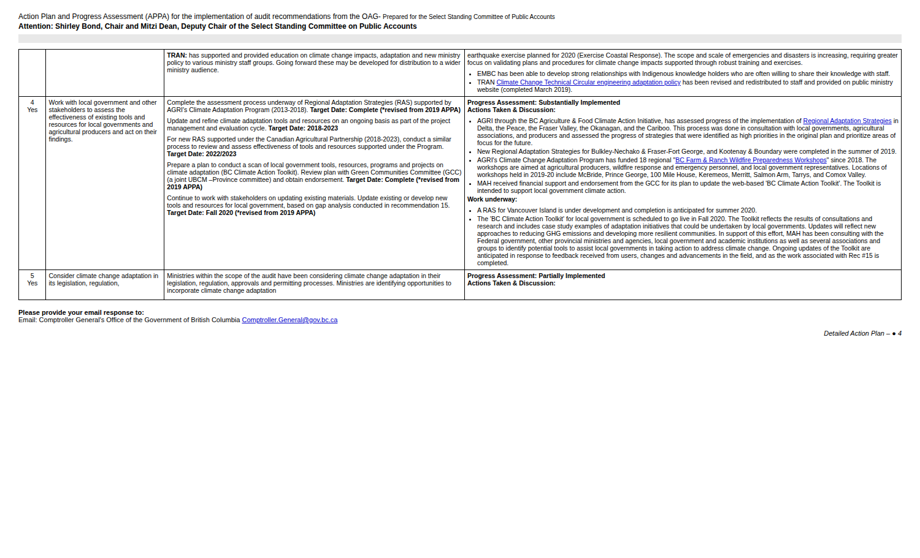Action Plan and Progress Assessment (APPA) for the implementation of audit recommendations from the OAG- Prepared for the Select Standing Committee of Public Accounts
Attention: Shirley Bond, Chair and Mitzi Dean, Deputy Chair of the Select Standing Committee on Public Accounts
| | | TRAN: has supported and provided education on climate change impacts, adaptation and new ministry policy to various ministry staff groups. Going forward these may be developed for distribution to a wider ministry audience. | earthquake exercise planned for 2020 (Exercise Coastal Response). The scope and scale of emergencies and disasters is increasing, requiring greater focus on validating plans and procedures for climate change impacts supported through robust training and exercises. EMBC has been able to develop strong relationships with Indigenous knowledge holders who are often willing to share their knowledge with staff. TRAN Climate Change Technical Circular engineering adaptation policy has been revised and redistributed to staff and provided on public ministry website (completed March 2019). |
| 4 Yes | Work with local government and other stakeholders to assess the effectiveness of existing tools and resources for local governments and agricultural producers and act on their findings. | Complete the assessment process underway of Regional Adaptation Strategies (RAS) supported by AGRI's Climate Adaptation Program (2013-2018). Target Date: Complete (*revised from 2019 APPA) Update and refine climate adaptation tools and resources on an ongoing basis as part of the project management and evaluation cycle. Target Date: 2018-2023 For new RAS supported under the Canadian Agricultural Partnership (2018-2023), conduct a similar process to review and assess effectiveness of tools and resources supported under the Program. Target Date: 2022/2023 Prepare a plan to conduct a scan of local government tools, resources, programs and projects on climate adaptation (BC Climate Action Toolkit). Review plan with Green Communities Committee (GCC) (a joint UBCM –Province committee) and obtain endorsement. Target Date: Complete (*revised from 2019 APPA) Continue to work with stakeholders on updating existing materials. Update existing or develop new tools and resources for local government, based on gap analysis conducted in recommendation 15. Target Date: Fall 2020 (*revised from 2019 APPA) | Progress Assessment: Substantially Implemented Actions Taken & Discussion: AGRI through the BC Agriculture & Food Climate Action Initiative, has assessed progress of the implementation of Regional Adaptation Strategies in Delta, the Peace, the Fraser Valley, the Okanagan, and the Cariboo. This process was done in consultation with local governments, agricultural associations, and producers and assessed the progress of strategies that were identified as high priorities in the original plan and prioritize areas of focus for the future. New Regional Adaptation Strategies for Bulkley-Nechako & Fraser-Fort George, and Kootenay & Boundary were completed in the summer of 2019. AGRI's Climate Change Adaptation Program has funded 18 regional " BC Farm & Ranch Wildfire Preparedness Workshops " since 2018. The workshops are aimed at agricultural producers, wildfire response and emergency personnel, and local government representatives. Locations of workshops held in 2019-20 include McBride, Prince George, 100 Mile House, Keremeos, Merritt, Salmon Arm, Tarrys, and Comox Valley. MAH received financial support and endorsement from the GCC for its plan to update the web-based 'BC Climate Action Toolkit'. The Toolkit is intended to support local government climate action. Work underway: A RAS for Vancouver Island is under development and completion is anticipated for summer 2020. The 'BC Climate Action Toolkit' for local government is scheduled to go live in Fall 2020. The Toolkit reflects the results of consultations and research and includes case study examples of adaptation initiatives that could be undertaken by local governments. Updates will reflect new approaches to reducing GHG emissions and developing more resilient communities. In support of this effort, MAH has been consulting with the Federal government, other provincial ministries and agencies, local government and academic institutions as well as several associations and groups to identify potential tools to assist local governments in taking action to address climate change. Ongoing updates of the Toolkit are anticipated in response to feedback received from users, changes and advancements in the field, and as the work associated with Rec #15 is completed. |
| 5 Yes | Consider climate change adaptation in its legislation, regulation, | Ministries within the scope of the audit have been considering climate change adaptation in their legislation, regulation, approvals and permitting processes. Ministries are identifying opportunities to incorporate climate change adaptation | Progress Assessment: Partially Implemented Actions Taken & Discussion: |
Please provide your email response to:
Email: Comptroller General's Office of the Government of British Columbia Comptroller.General@gov.bc.ca
Detailed Action Plan – ● 4